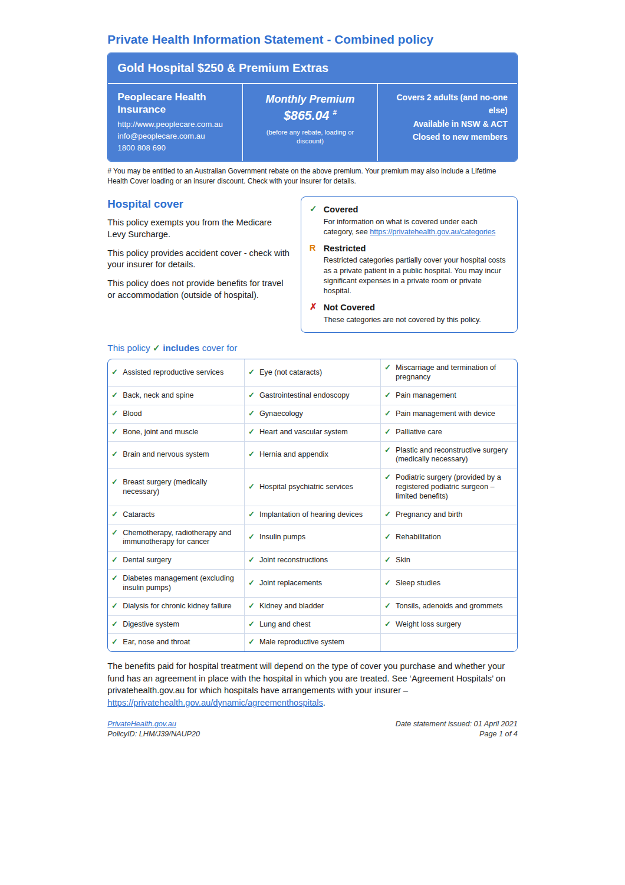Private Health Information Statement - Combined policy
Gold Hospital $250 & Premium Extras
Peoplecare Health Insurance
http://www.peoplecare.com.au
info@peoplecare.com.au
1800 808 690
Monthly Premium
$865.04 #
(before any rebate, loading or discount)
Covers 2 adults (and no-one else)
Available in NSW & ACT
Closed to new members
# You may be entitled to an Australian Government rebate on the above premium. Your premium may also include a Lifetime Health Cover loading or an insurer discount. Check with your insurer for details.
Hospital cover
This policy exempts you from the Medicare Levy Surcharge.
This policy provides accident cover - check with your insurer for details.
This policy does not provide benefits for travel or accommodation (outside of hospital).
✓
Covered
For information on what is covered under each category, see https://privatehealth.gov.au/categories
R
Restricted
Restricted categories partially cover your hospital costs as a private patient in a public hospital. You may incur significant expenses in a private room or private hospital.
✗
Not Covered
These categories are not covered by this policy.
This policy ✓ includes cover for
| ✓ Assisted reproductive services | ✓ Eye (not cataracts) | ✓ Miscarriage and termination of pregnancy |
| ✓ Back, neck and spine | ✓ Gastrointestinal endoscopy | ✓ Pain management |
| ✓ Blood | ✓ Gynaecology | ✓ Pain management with device |
| ✓ Bone, joint and muscle | ✓ Heart and vascular system | ✓ Palliative care |
| ✓ Brain and nervous system | ✓ Hernia and appendix | ✓ Plastic and reconstructive surgery (medically necessary) |
| ✓ Breast surgery (medically necessary) | ✓ Hospital psychiatric services | ✓ Podiatric surgery (provided by a registered podiatric surgeon – limited benefits) |
| ✓ Cataracts | ✓ Implantation of hearing devices | ✓ Pregnancy and birth |
| ✓ Chemotherapy, radiotherapy and immunotherapy for cancer | ✓ Insulin pumps | ✓ Rehabilitation |
| ✓ Dental surgery | ✓ Joint reconstructions | ✓ Skin |
| ✓ Diabetes management (excluding insulin pumps) | ✓ Joint replacements | ✓ Sleep studies |
| ✓ Dialysis for chronic kidney failure | ✓ Kidney and bladder | ✓ Tonsils, adenoids and grommets |
| ✓ Digestive system | ✓ Lung and chest | ✓ Weight loss surgery |
| ✓ Ear, nose and throat | ✓ Male reproductive system | |
The benefits paid for hospital treatment will depend on the type of cover you purchase and whether your fund has an agreement in place with the hospital in which you are treated. See ‘Agreement Hospitals’ on privatehealth.gov.au for which hospitals have arrangements with your insurer – https://privatehealth.gov.au/dynamic/agreementhospitals.
PrivateHealth.gov.au
PolicyID: LHM/J39/NAUP20
Date statement issued: 01 April 2021
Page 1 of 4